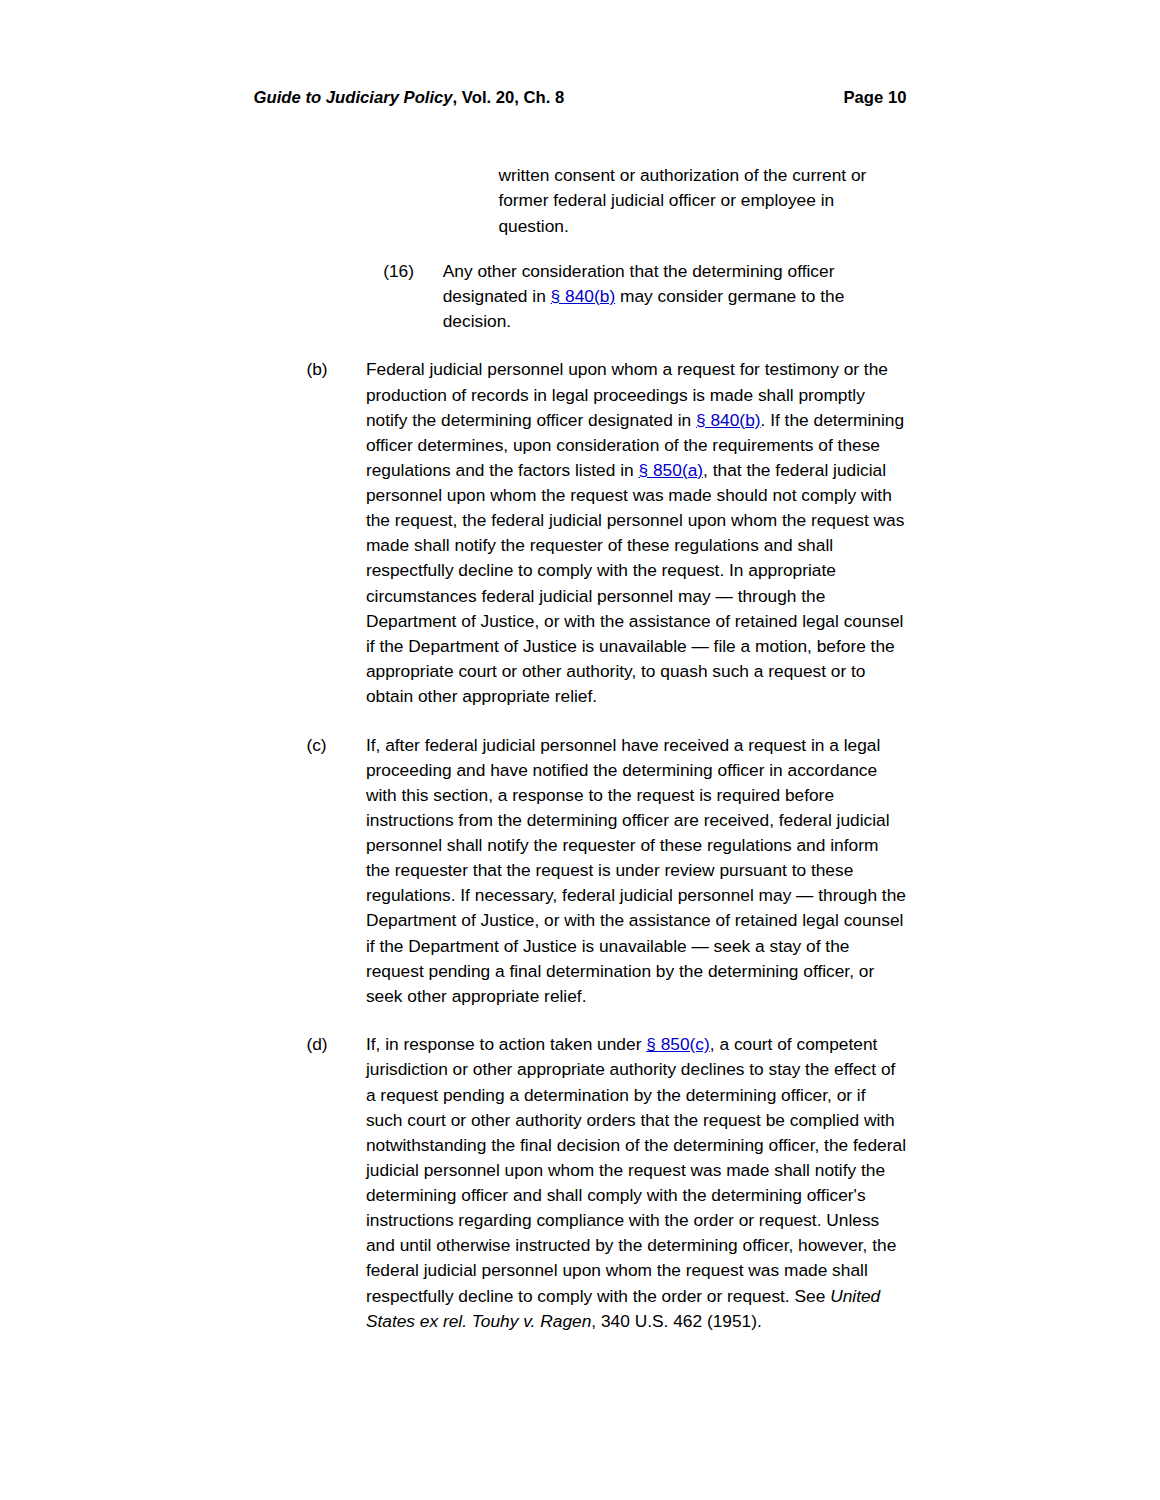Guide to Judiciary Policy, Vol. 20, Ch. 8 Page 10
written consent or authorization of the current or former federal judicial officer or employee in question.
(16) Any other consideration that the determining officer designated in § 840(b) may consider germane to the decision.
(b) Federal judicial personnel upon whom a request for testimony or the production of records in legal proceedings is made shall promptly notify the determining officer designated in § 840(b). If the determining officer determines, upon consideration of the requirements of these regulations and the factors listed in § 850(a), that the federal judicial personnel upon whom the request was made should not comply with the request, the federal judicial personnel upon whom the request was made shall notify the requester of these regulations and shall respectfully decline to comply with the request. In appropriate circumstances federal judicial personnel may — through the Department of Justice, or with the assistance of retained legal counsel if the Department of Justice is unavailable — file a motion, before the appropriate court or other authority, to quash such a request or to obtain other appropriate relief.
(c) If, after federal judicial personnel have received a request in a legal proceeding and have notified the determining officer in accordance with this section, a response to the request is required before instructions from the determining officer are received, federal judicial personnel shall notify the requester of these regulations and inform the requester that the request is under review pursuant to these regulations. If necessary, federal judicial personnel may — through the Department of Justice, or with the assistance of retained legal counsel if the Department of Justice is unavailable — seek a stay of the request pending a final determination by the determining officer, or seek other appropriate relief.
(d) If, in response to action taken under § 850(c), a court of competent jurisdiction or other appropriate authority declines to stay the effect of a request pending a determination by the determining officer, or if such court or other authority orders that the request be complied with notwithstanding the final decision of the determining officer, the federal judicial personnel upon whom the request was made shall notify the determining officer and shall comply with the determining officer's instructions regarding compliance with the order or request. Unless and until otherwise instructed by the determining officer, however, the federal judicial personnel upon whom the request was made shall respectfully decline to comply with the order or request. See United States ex rel. Touhy v. Ragen, 340 U.S. 462 (1951).